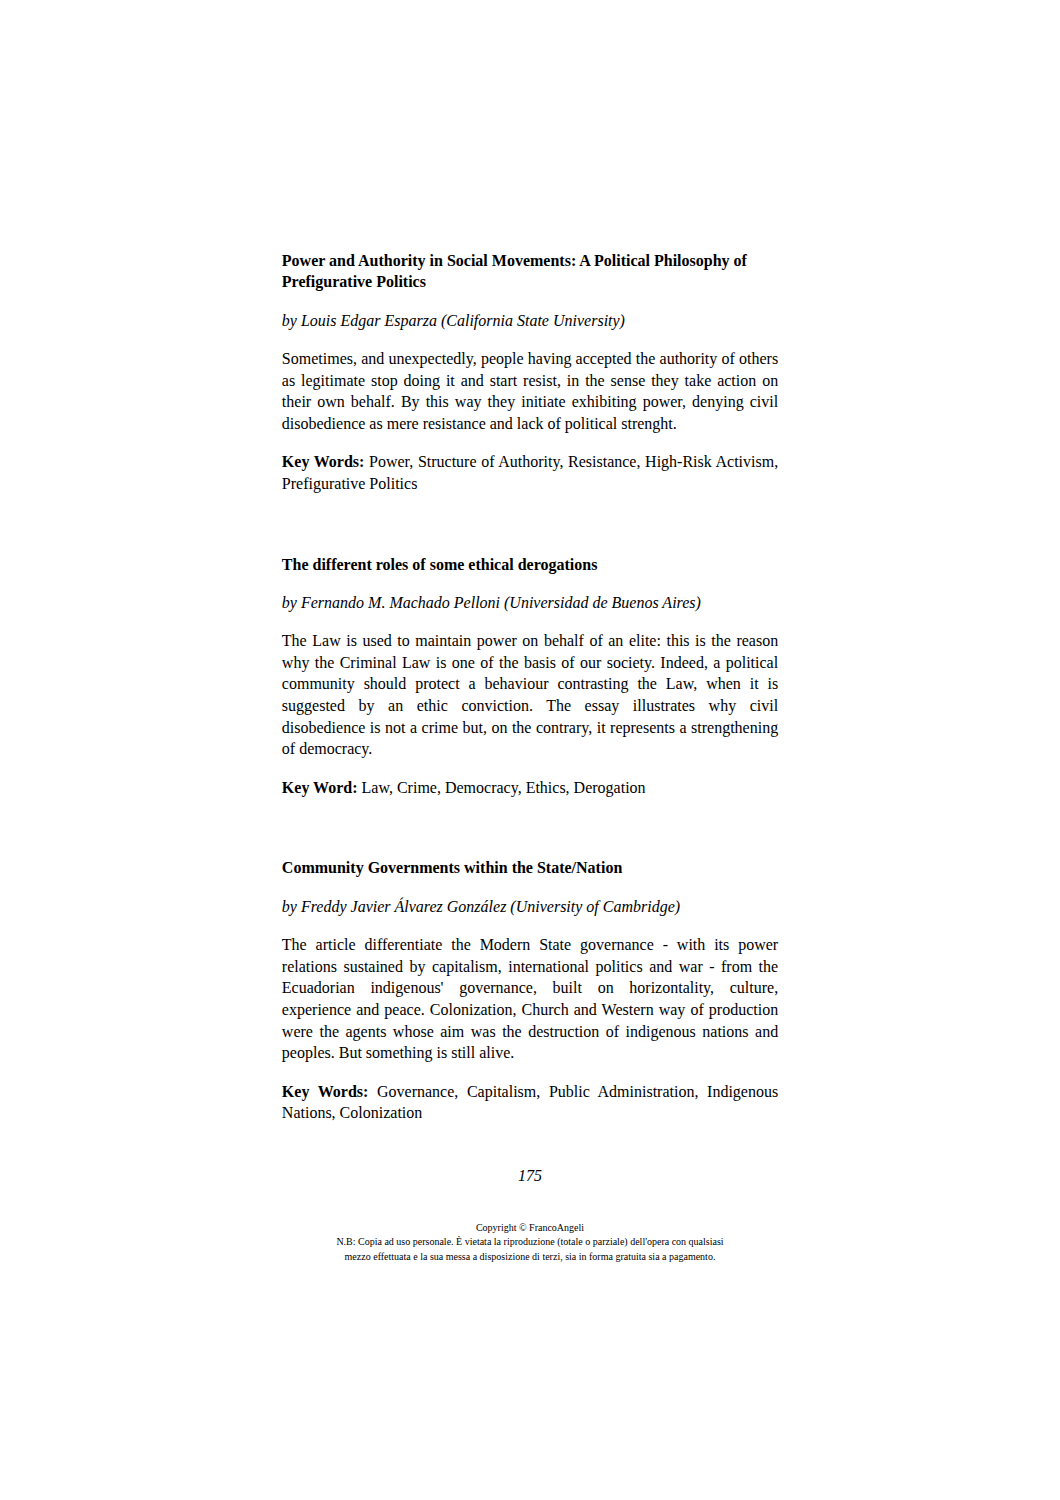Power and Authority in Social Movements: A Political Philosophy of Prefigurative Politics
by Louis Edgar Esparza (California State University)
Sometimes, and unexpectedly, people having accepted the authority of others as legitimate stop doing it and start resist, in the sense they take action on their own behalf. By this way they initiate exhibiting power, denying civil disobedience as mere resistance and lack of political strenght.
Key Words: Power, Structure of Authority, Resistance, High-Risk Activism, Prefigurative Politics
The different roles of some ethical derogations
by Fernando M. Machado Pelloni (Universidad de Buenos Aires)
The Law is used to maintain power on behalf of an elite: this is the reason why the Criminal Law is one of the basis of our society. Indeed, a political community should protect a behaviour contrasting the Law, when it is suggested by an ethic conviction. The essay illustrates why civil disobedience is not a crime but, on the contrary, it represents a strengthening of democracy.
Key Word: Law, Crime, Democracy, Ethics, Derogation
Community Governments within the State/Nation
by Freddy Javier Álvarez González (University of Cambridge)
The article differentiate the Modern State governance - with its power relations sustained by capitalism, international politics and war - from the Ecuadorian indigenous' governance, built on horizontality, culture, experience and peace. Colonization, Church and Western way of production were the agents whose aim was the destruction of indigenous nations and peoples. But something is still alive.
Key Words: Governance, Capitalism, Public Administration, Indigenous Nations, Colonization
175
Copyright © FrancoAngeli
N.B: Copia ad uso personale. È vietata la riproduzione (totale o parziale) dell'opera con qualsiasi
mezzo effettuata e la sua messa a disposizione di terzi, sia in forma gratuita sia a pagamento.